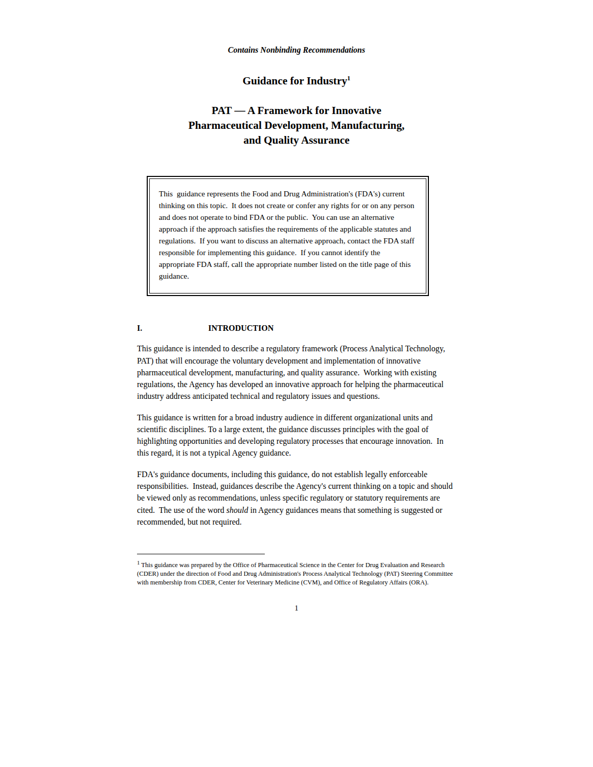Contains Nonbinding Recommendations
Guidance for Industry1
PAT — A Framework for Innovative
Pharmaceutical Development, Manufacturing,
and Quality Assurance
This guidance represents the Food and Drug Administration's (FDA's) current thinking on this topic. It does not create or confer any rights for or on any person and does not operate to bind FDA or the public. You can use an alternative approach if the approach satisfies the requirements of the applicable statutes and regulations. If you want to discuss an alternative approach, contact the FDA staff responsible for implementing this guidance. If you cannot identify the appropriate FDA staff, call the appropriate number listed on the title page of this guidance.
I. INTRODUCTION
This guidance is intended to describe a regulatory framework (Process Analytical Technology, PAT) that will encourage the voluntary development and implementation of innovative pharmaceutical development, manufacturing, and quality assurance. Working with existing regulations, the Agency has developed an innovative approach for helping the pharmaceutical industry address anticipated technical and regulatory issues and questions.
This guidance is written for a broad industry audience in different organizational units and scientific disciplines. To a large extent, the guidance discusses principles with the goal of highlighting opportunities and developing regulatory processes that encourage innovation. In this regard, it is not a typical Agency guidance.
FDA's guidance documents, including this guidance, do not establish legally enforceable responsibilities. Instead, guidances describe the Agency's current thinking on a topic and should be viewed only as recommendations, unless specific regulatory or statutory requirements are cited. The use of the word should in Agency guidances means that something is suggested or recommended, but not required.
1 This guidance was prepared by the Office of Pharmaceutical Science in the Center for Drug Evaluation and Research (CDER) under the direction of Food and Drug Administration's Process Analytical Technology (PAT) Steering Committee with membership from CDER, Center for Veterinary Medicine (CVM), and Office of Regulatory Affairs (ORA).
1